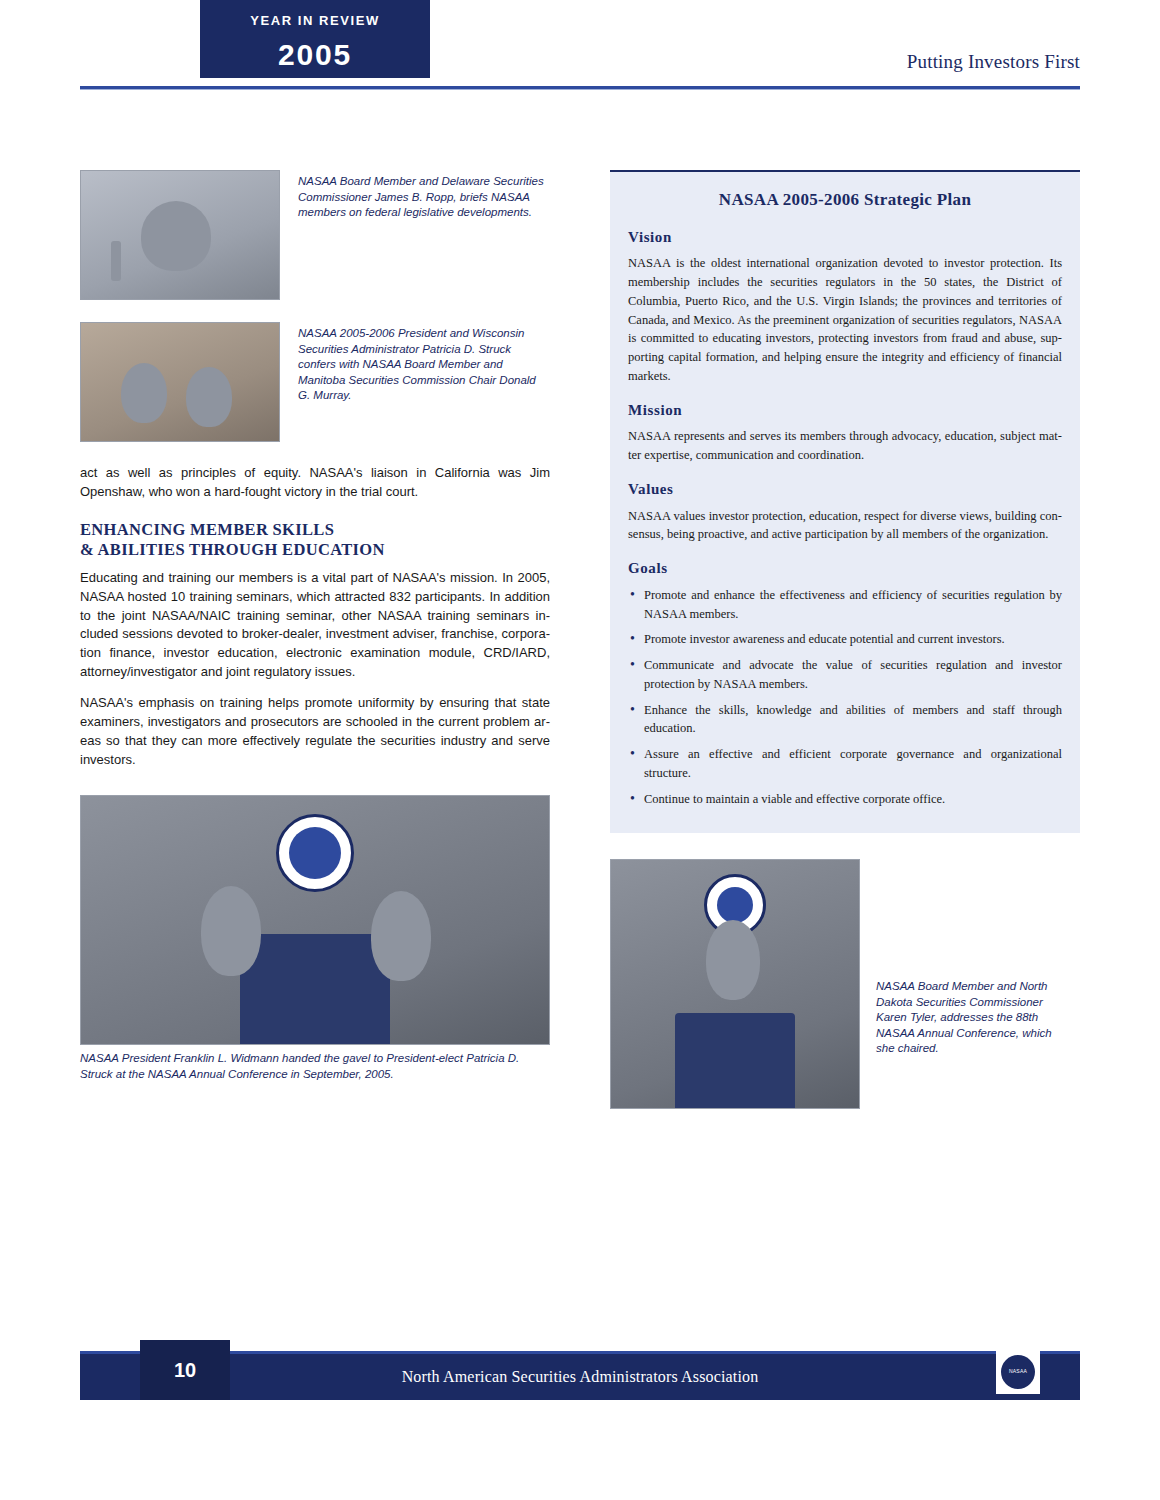Year in Review
2005
Putting Investors First
NASAA Board Member and Delaware Securities Commissioner James B. Ropp, briefs NASAA members on federal legislative developments.
NASAA 2005-2006 President and Wisconsin Securities Administrator Patricia D. Struck confers with NASAA Board Member and Manitoba Securities Commission Chair Donald G. Murray.
act as well as principles of equity. NASAA's liaison in California was Jim Openshaw, who won a hard-fought victory in the trial court.
Enhancing Member Skills
& Abilities Through Education
Educating and training our members is a vital part of NASAA's mission. In 2005, NASAA hosted 10 training seminars, which attracted 832 participants. In addition to the joint NASAA/NAIC training seminar, other NASAA training seminars included sessions devoted to broker-dealer, investment adviser, franchise, corporation finance, investor education, electronic examination module, CRD/IARD, attorney/investigator and joint regulatory issues.
NASAA's emphasis on training helps promote uniformity by ensuring that state examiners, investigators and prosecutors are schooled in the current problem areas so that they can more effectively regulate the securities industry and serve investors.
NASAA President Franklin L. Widmann handed the gavel to President-elect Patricia D. Struck at the NASAA Annual Conference in September, 2005.
NASAA 2005-2006 Strategic Plan
Vision
NASAA is the oldest international organization devoted to investor protection. Its membership includes the securities regulators in the 50 states, the District of Columbia, Puerto Rico, and the U.S. Virgin Islands; the provinces and territories of Canada, and Mexico. As the preeminent organization of securities regulators, NASAA is committed to educating investors, protecting investors from fraud and abuse, supporting capital formation, and helping ensure the integrity and efficiency of financial markets.
Mission
NASAA represents and serves its members through advocacy, education, subject matter expertise, communication and coordination.
Values
NASAA values investor protection, education, respect for diverse views, building consensus, being proactive, and active participation by all members of the organization.
Goals
Promote and enhance the effectiveness and efficiency of securities regulation by NASAA members.
Promote investor awareness and educate potential and current investors.
Communicate and advocate the value of securities regulation and investor protection by NASAA members.
Enhance the skills, knowledge and abilities of members and staff through education.
Assure an effective and efficient corporate governance and organizational structure.
Continue to maintain a viable and effective corporate office.
NASAA Board Member and North Dakota Securities Commissioner Karen Tyler, addresses the 88th NASAA Annual Conference, which she chaired.
North American Securities Administrators Association
10